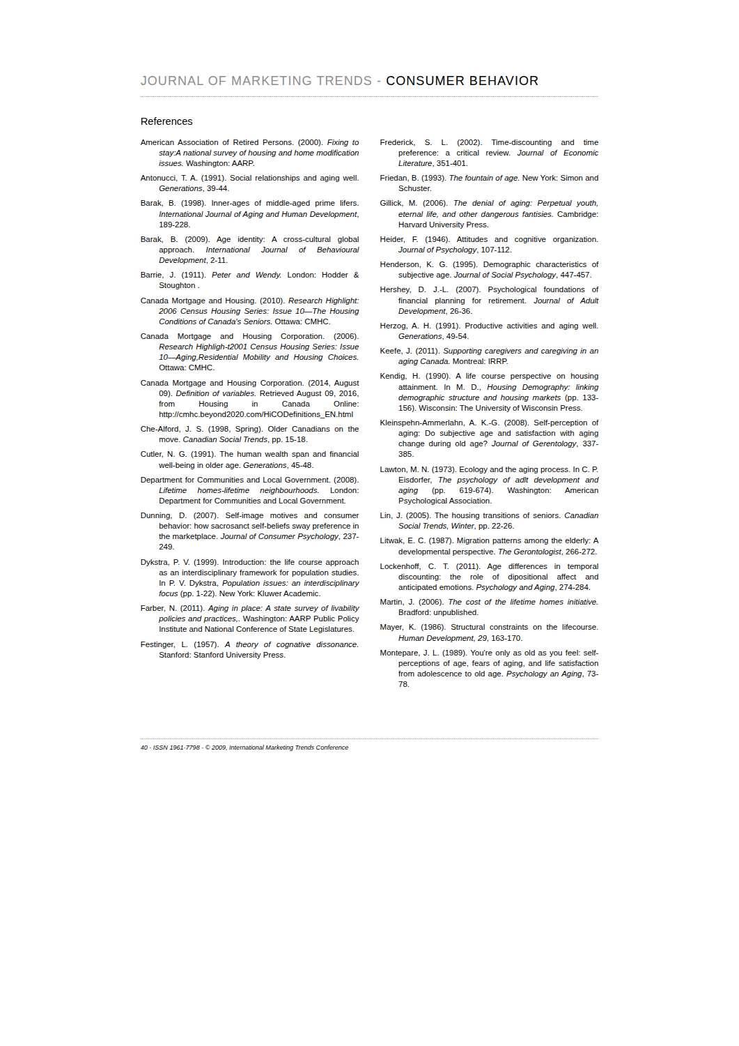JOURNAL OF MARKETING TRENDS - CONSUMER BEHAVIOR
References
American Association of Retired Persons. (2000). Fixing to stay:A national survey of housing and home modification issues. Washington: AARP.
Antonucci, T. A. (1991). Social relationships and aging well. Generations, 39-44.
Barak, B. (1998). Inner-ages of middle-aged prime lifers. International Journal of Aging and Human Development, 189-228.
Barak, B. (2009). Age identity: A cross-cultural global approach. International Journal of Behavioural Development, 2-11.
Barrie, J. (1911). Peter and Wendy. London: Hodder & Stoughton .
Canada Mortgage and Housing. (2010). Research Highlight: 2006 Census Housing Series: Issue 10—The Housing Conditions of Canada's Seniors. Ottawa: CMHC.
Canada Mortgage and Housing Corporation. (2006). Research Highligh-t2001 Census Housing Series: Issue 10—Aging,Residential Mobility and Housing Choices. Ottawa: CMHC.
Canada Mortgage and Housing Corporation. (2014, August 09). Definition of variables. Retrieved August 09, 2016, from Housing in Canada Online: http://cmhc.beyond2020.com/HiCODefinitions_EN.html
Che-Alford, J. S. (1998, Spring). Older Canadians on the move. Canadian Social Trends, pp. 15-18.
Cutler, N. G. (1991). The human wealth span and financial well-being in older age. Generations, 45-48.
Department for Communities and Local Government. (2008). Lifetime homes-lifetime neighbourhoods. London: Department for Communities and Local Government.
Dunning, D. (2007). Self-image motives and consumer behavior: how sacrosanct self-beliefs sway preference in the marketplace. Journal of Consumer Psychology, 237-249.
Dykstra, P. V. (1999). Introduction: the life course approach as an interdisciplinary framework for population studies. In P. V. Dykstra, Population issues: an interdisciplinary focus (pp. 1-22). New York: Kluwer Academic.
Farber, N. (2011). Aging in place: A state survey of livability policies and practices,. Washington: AARP Public Policy Institute and National Conference of State Legislatures.
Festinger, L. (1957). A theory of cognative dissonance. Stanford: Stanford University Press.
Frederick, S. L. (2002). Time-discounting and time preference: a critical review. Journal of Economic Literature, 351-401.
Friedan, B. (1993). The fountain of age. New York: Simon and Schuster.
Gillick, M. (2006). The denial of aging: Perpetual youth, eternal life, and other dangerous fantisies. Cambridge: Harvard University Press.
Heider, F. (1946). Attitudes and cognitive organization. Journal of Psychology, 107-112.
Henderson, K. G. (1995). Demographic characteristics of subjective age. Journal of Social Psychology, 447-457.
Hershey, D. J.-L. (2007). Psychological foundations of financial planning for retirement. Journal of Adult Development, 26-36.
Herzog, A. H. (1991). Productive activities and aging well. Generations, 49-54.
Keefe, J. (2011). Supporting caregivers and caregiving in an aging Canada. Montreal: IRRP.
Kendig, H. (1990). A life course perspective on housing attainment. In M. D., Housing Demography: linking demographic structure and housing markets (pp. 133-156). Wisconsin: The University of Wisconsin Press.
Kleinspehn-Ammerlahn, A. K.-G. (2008). Self-perception of aging: Do subjective age and satisfaction with aging change during old age? Journal of Gerentology, 337-385.
Lawton, M. N. (1973). Ecology and the aging process. In C. P. Eisdorfer, The psychology of adlt development and aging (pp. 619-674). Washington: American Psychological Association.
Lin, J. (2005). The housing transitions of seniors. Canadian Social Trends, Winter, pp. 22-26.
Litwak, E. C. (1987). Migration patterns among the elderly: A developmental perspective. The Gerontologist, 266-272.
Lockenhoff, C. T. (2011). Age differences in temporal discounting: the role of dipositional affect and anticipated emotions. Psychology and Aging, 274-284.
Martin, J. (2006). The cost of the lifetime homes initiative. Bradford: unpublished.
Mayer, K. (1986). Structural constraints on the lifecourse. Human Development, 29, 163-170.
Montepare, J. L. (1989). You're only as old as you feel: self-perceptions of age, fears of aging, and life satisfaction from adolescence to old age. Psychology an Aging, 73-78.
40 - ISSN 1961-7798 - © 2009, International Marketing Trends Conference